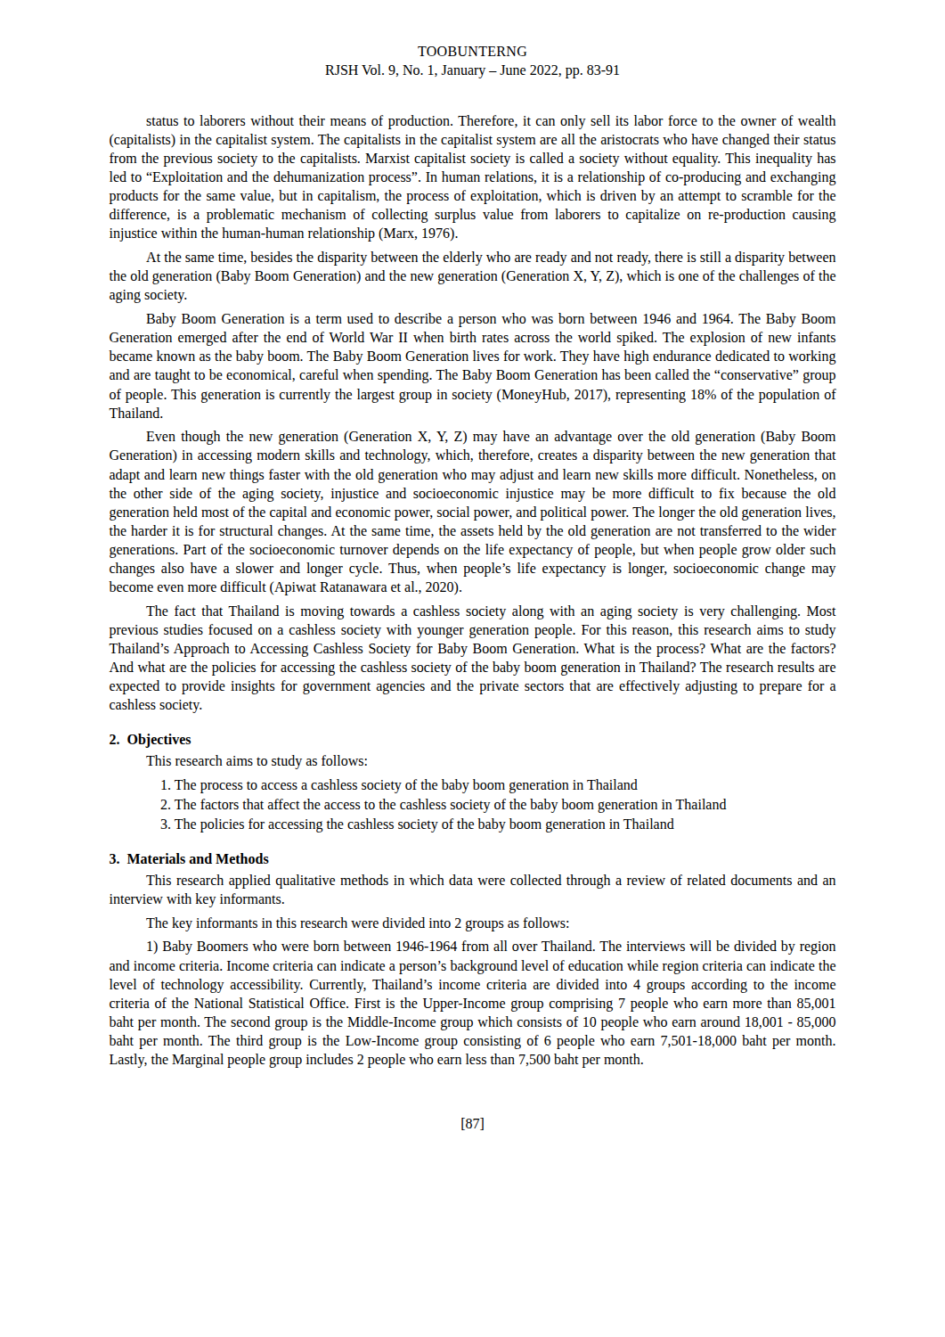TOOBUNTERNG
RJSH Vol. 9, No. 1, January – June 2022, pp. 83-91
status to laborers without their means of production. Therefore, it can only sell its labor force to the owner of wealth (capitalists) in the capitalist system. The capitalists in the capitalist system are all the aristocrats who have changed their status from the previous society to the capitalists. Marxist capitalist society is called a society without equality. This inequality has led to “Exploitation and the dehumanization process”. In human relations, it is a relationship of co-producing and exchanging products for the same value, but in capitalism, the process of exploitation, which is driven by an attempt to scramble for the difference, is a problematic mechanism of collecting surplus value from laborers to capitalize on re-production causing injustice within the human-human relationship (Marx, 1976).
At the same time, besides the disparity between the elderly who are ready and not ready, there is still a disparity between the old generation (Baby Boom Generation) and the new generation (Generation X, Y, Z), which is one of the challenges of the aging society.
Baby Boom Generation is a term used to describe a person who was born between 1946 and 1964. The Baby Boom Generation emerged after the end of World War II when birth rates across the world spiked. The explosion of new infants became known as the baby boom. The Baby Boom Generation lives for work. They have high endurance dedicated to working and are taught to be economical, careful when spending. The Baby Boom Generation has been called the “conservative” group of people. This generation is currently the largest group in society (MoneyHub, 2017), representing 18% of the population of Thailand.
Even though the new generation (Generation X, Y, Z) may have an advantage over the old generation (Baby Boom Generation) in accessing modern skills and technology, which, therefore, creates a disparity between the new generation that adapt and learn new things faster with the old generation who may adjust and learn new skills more difficult. Nonetheless, on the other side of the aging society, injustice and socioeconomic injustice may be more difficult to fix because the old generation held most of the capital and economic power, social power, and political power. The longer the old generation lives, the harder it is for structural changes. At the same time, the assets held by the old generation are not transferred to the wider generations. Part of the socioeconomic turnover depends on the life expectancy of people, but when people grow older such changes also have a slower and longer cycle. Thus, when people’s life expectancy is longer, socioeconomic change may become even more difficult (Apiwat Ratanawara et al., 2020).
The fact that Thailand is moving towards a cashless society along with an aging society is very challenging. Most previous studies focused on a cashless society with younger generation people. For this reason, this research aims to study Thailand’s Approach to Accessing Cashless Society for Baby Boom Generation. What is the process? What are the factors? And what are the policies for accessing the cashless society of the baby boom generation in Thailand? The research results are expected to provide insights for government agencies and the private sectors that are effectively adjusting to prepare for a cashless society.
2. Objectives
This research aims to study as follows:
1. The process to access a cashless society of the baby boom generation in Thailand
2. The factors that affect the access to the cashless society of the baby boom generation in Thailand
3. The policies for accessing the cashless society of the baby boom generation in Thailand
3. Materials and Methods
This research applied qualitative methods in which data were collected through a review of related documents and an interview with key informants.
The key informants in this research were divided into 2 groups as follows:
1) Baby Boomers who were born between 1946-1964 from all over Thailand. The interviews will be divided by region and income criteria. Income criteria can indicate a person’s background level of education while region criteria can indicate the level of technology accessibility. Currently, Thailand’s income criteria are divided into 4 groups according to the income criteria of the National Statistical Office. First is the Upper-Income group comprising 7 people who earn more than 85,001 baht per month. The second group is the Middle-Income group which consists of 10 people who earn around 18,001 - 85,000 baht per month. The third group is the Low-Income group consisting of 6 people who earn 7,501-18,000 baht per month. Lastly, the Marginal people group includes 2 people who earn less than 7,500 baht per month.
[87]